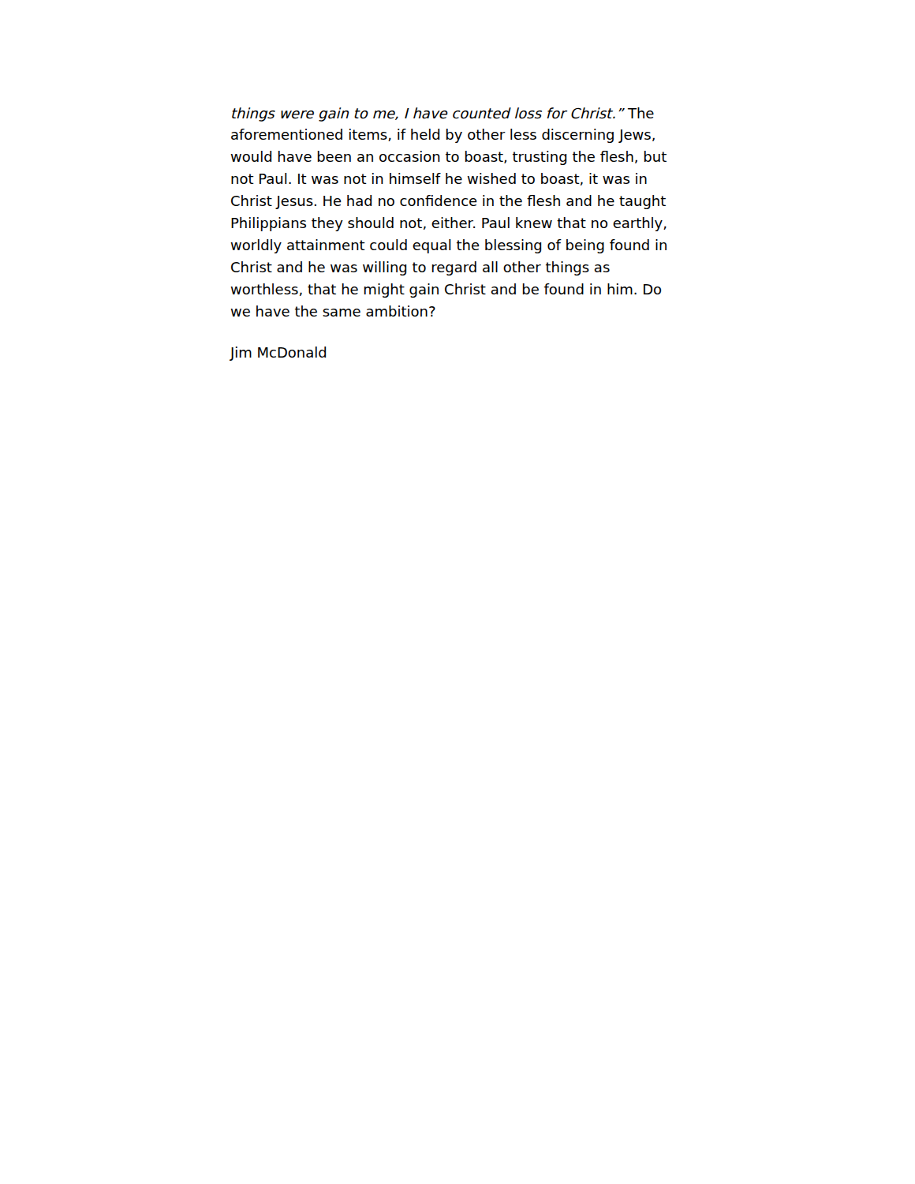things were gain to me, I have counted loss for Christ.” The aforementioned items, if held by other less discerning Jews, would have been an occasion to boast, trusting the flesh, but not Paul. It was not in himself he wished to boast, it was in Christ Jesus. He had no confidence in the flesh and he taught Philippians they should not, either. Paul knew that no earthly, worldly attainment could equal the blessing of being found in Christ and he was willing to regard all other things as worthless, that he might gain Christ and be found in him. Do we have the same ambition?
Jim McDonald